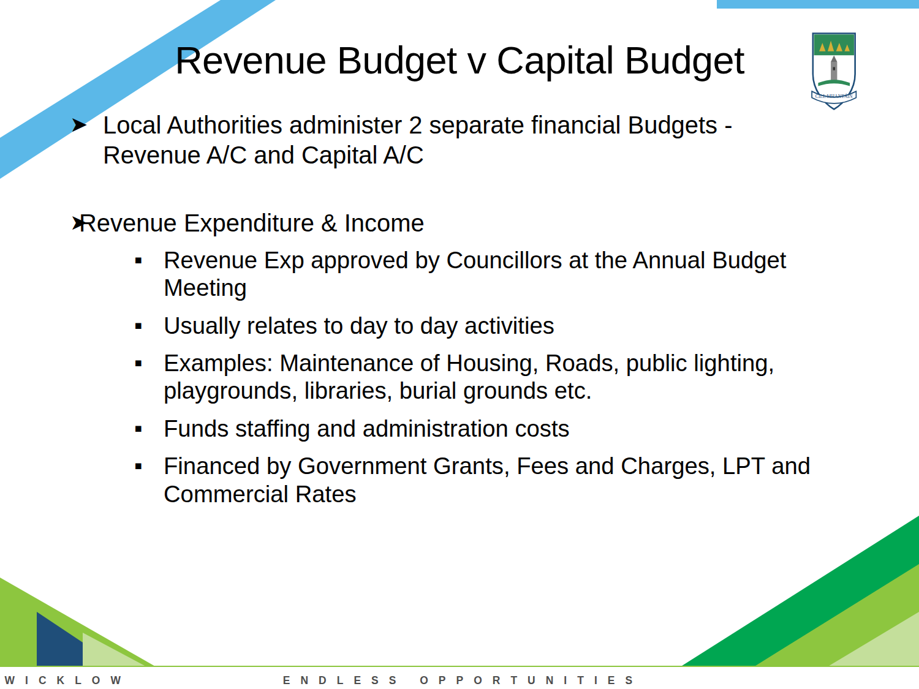CILL MHANTÁIN
Revenue Budget v Capital Budget
Local Authorities administer 2 separate financial Budgets - Revenue A/C and Capital A/C
Revenue Expenditure & Income
Revenue Exp approved by Councillors at the Annual Budget Meeting
Usually relates to day to day activities
Examples: Maintenance of Housing, Roads, public lighting, playgrounds, libraries, burial grounds etc.
Funds staffing and administration costs
Financed by Government Grants, Fees and Charges, LPT and Commercial Rates
W I C K L O W
E N D L E S S O P P O R T U N I T I E S